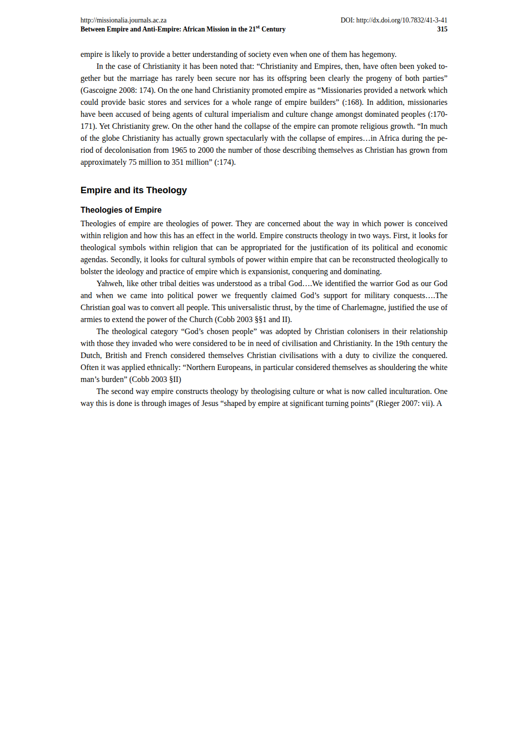http://missionalia.journals.ac.za DOI: http://dx.doi.org/10.7832/41-3-41
Between Empire and Anti-Empire: African Mission in the 21st Century 315
empire is likely to provide a better understanding of society even when one of them has hegemony.
In the case of Christianity it has been noted that: “Christianity and Empires, then, have often been yoked together but the marriage has rarely been secure nor has its offspring been clearly the progeny of both parties” (Gascoigne 2008: 174). On the one hand Christianity promoted empire as “Missionaries provided a network which could provide basic stores and services for a whole range of empire builders” (:168). In addition, missionaries have been accused of being agents of cultural imperialism and culture change amongst dominated peoples (:170-171). Yet Christianity grew. On the other hand the collapse of the empire can promote religious growth. “In much of the globe Christianity has actually grown spectacularly with the collapse of empires…in Africa during the period of decolonisation from 1965 to 2000 the number of those describing themselves as Christian has grown from approximately 75 million to 351 million” (:174).
Empire and its Theology
Theologies of Empire
Theologies of empire are theologies of power. They are concerned about the way in which power is conceived within religion and how this has an effect in the world. Empire constructs theology in two ways. First, it looks for theological symbols within religion that can be appropriated for the justification of its political and economic agendas. Secondly, it looks for cultural symbols of power within empire that can be reconstructed theologically to bolster the ideology and practice of empire which is expansionist, conquering and dominating.
Yahweh, like other tribal deities was understood as a tribal God….We identified the warrior God as our God and when we came into political power we frequently claimed God’s support for military conquests….The Christian goal was to convert all people. This universalistic thrust, by the time of Charlemagne, justified the use of armies to extend the power of the Church (Cobb 2003 §§1 and II).
The theological category “God’s chosen people” was adopted by Christian colonisers in their relationship with those they invaded who were considered to be in need of civilisation and Christianity. In the 19th century the Dutch, British and French considered themselves Christian civilisations with a duty to civilize the conquered. Often it was applied ethnically: “Northern Europeans, in particular considered themselves as shouldering the white man’s burden” (Cobb 2003 §II)
The second way empire constructs theology by theologising culture or what is now called inculturation. One way this is done is through images of Jesus “shaped by empire at significant turning points” (Rieger 2007: vii). A